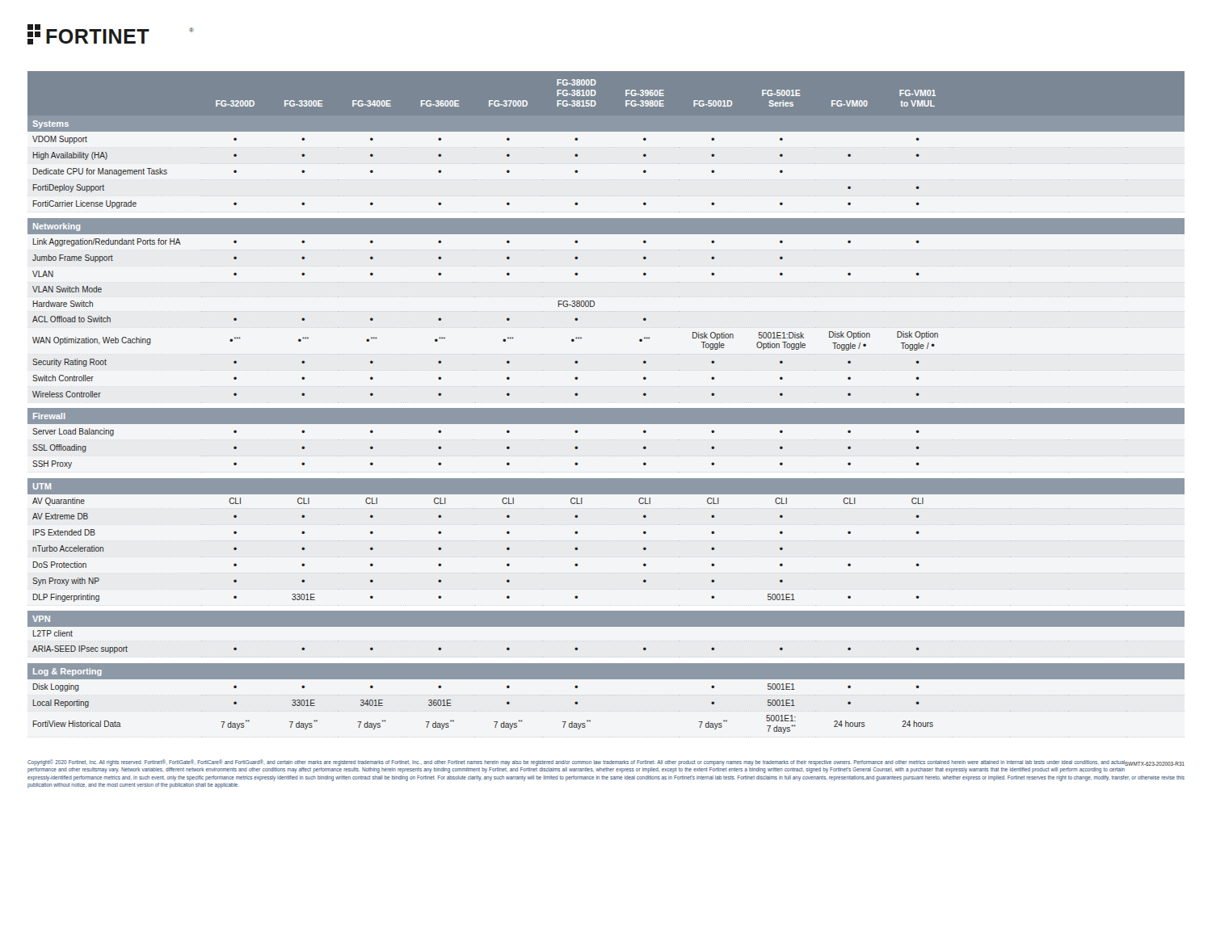FORTINET ®
| | FG-3200D | FG-3300E | FG-3400E | FG-3600E | FG-3700D | FG-3800D FG-3810D FG-3815D | FG-3960E FG-3980E | FG-5001D | FG-5001E Series | FG-VM00 | FG-VM01 to VMUL | | | | |
| --- | --- | --- | --- | --- | --- | --- | --- | --- | --- | --- | --- | --- | --- | --- | --- |
| Systems |
| VDOM Support | | | | | | | | | | | | | | | |
| High Availability (HA) | | | | | | | | | | | | | | | |
| Dedicate CPU for Management Tasks | | | | | | | | | | | | | | | |
| FortiDeploy Support | | | | | | | | | | | | | | | |
| FortiCarrier License Upgrade | | | | | | | | | | | | | | | |
| Networking |
| Link Aggregation/Redundant Ports for HA | | | | | | | | | | | | | | | |
| Jumbo Frame Support | | | | | | | | | | | | | | | |
| VLAN | | | | | | | | | | | | | | | |
| VLAN Switch Mode | | | | | | | | | | | | | | | |
| Hardware Switch | | | | | | FG-3800D | | | | | | | | | |
| ACL Offload to Switch | | | | | | | | | | | | | | | |
| WAN Optimization, Web Caching | | | | | | | | Disk Option Toggle | 5001E1:Disk Option Toggle | Disk Option Toggle / | Disk Option Toggle / | | | | |
| Security Rating Root | | | | | | | | | | | | | | | |
| Switch Controller | | | | | | | | | | | | | | | |
| Wireless Controller | | | | | | | | | | | | | | | |
| Firewall |
| Server Load Balancing | | | | | | | | | | | | | | | |
| SSL Offloading | | | | | | | | | | | | | | | |
| SSH Proxy | | | | | | | | | | | | | | | |
| UTM |
| AV Quarantine | CLI | CLI | CLI | CLI | CLI | CLI | CLI | CLI | CLI | CLI | CLI | | | | |
| AV Extreme DB | | | | | | | | | | | | | | | |
| IPS Extended DB | | | | | | | | | | | | | | | |
| nTurbo Acceleration | | | | | | | | | | | | | | | |
| DoS Protection | | | | | | | | | | | | | | | |
| Syn Proxy with NP | | | | | | | | | | | | | | | |
| DLP Fingerprinting | | 3301E | | | | | | | 5001E1 | | | | | | |
| VPN |
| L2TP client | | | | | | | | | | | | | | | |
| ARIA-SEED IPsec support | | | | | | | | | | | | | | | |
| Log & Reporting |
| Disk Logging | | | | | | | | | 5001E1 | | | | | | |
| Local Reporting | | 3301E | 3401E | 3601E | | | | | 5001E1 | | | | | | |
| FortiView Historical Data | 7 days | 7 days | 7 days | 7 days | 7 days | 7 days | | 7 days | 5001E1: 7 days | 24 hours | 24 hours | | | | |
SWMTX-623-202003-R31 Copyright© 2020 Fortinet, Inc. All rights reserved. Fortinet®, FortiGate®, FortiCare® and FortiGuard®, and certain other marks are registered trademarks of Fortinet, Inc., and other Fortinet names herein may also be registered and/or common law trademarks of Fortinet. All other product or company names may be trademarks of their respective owners. Performance and other metrics contained herein were attained in internal lab tests under ideal conditions, and actual performance and other resultsmay vary. Network variables, different network environments and other conditions may affect performance results. Nothing herein represents any binding commitment by Fortinet, and Fortinet disclaims all warranties, whether express or implied, except to the extent Fortinet enters a binding written contract, signed by Fortinet's General Counsel, with a purchaser that expressly warrants that the identified product will perform according to certain expressly-identified performance metrics and, in such event, only the specific performance metrics expressly identified in such binding written contract shall be binding on Fortinet. For absolute clarity, any such warranty will be limited to performance in the same ideal conditions as in Fortinet's internal lab tests. Fortinet disclaims in full any covenants, representations,and guarantees pursuant hereto, whether express or implied. Fortinet reserves the right to change, modify, transfer, or otherwise revise this publication without notice, and the most current version of the publication shall be applicable.